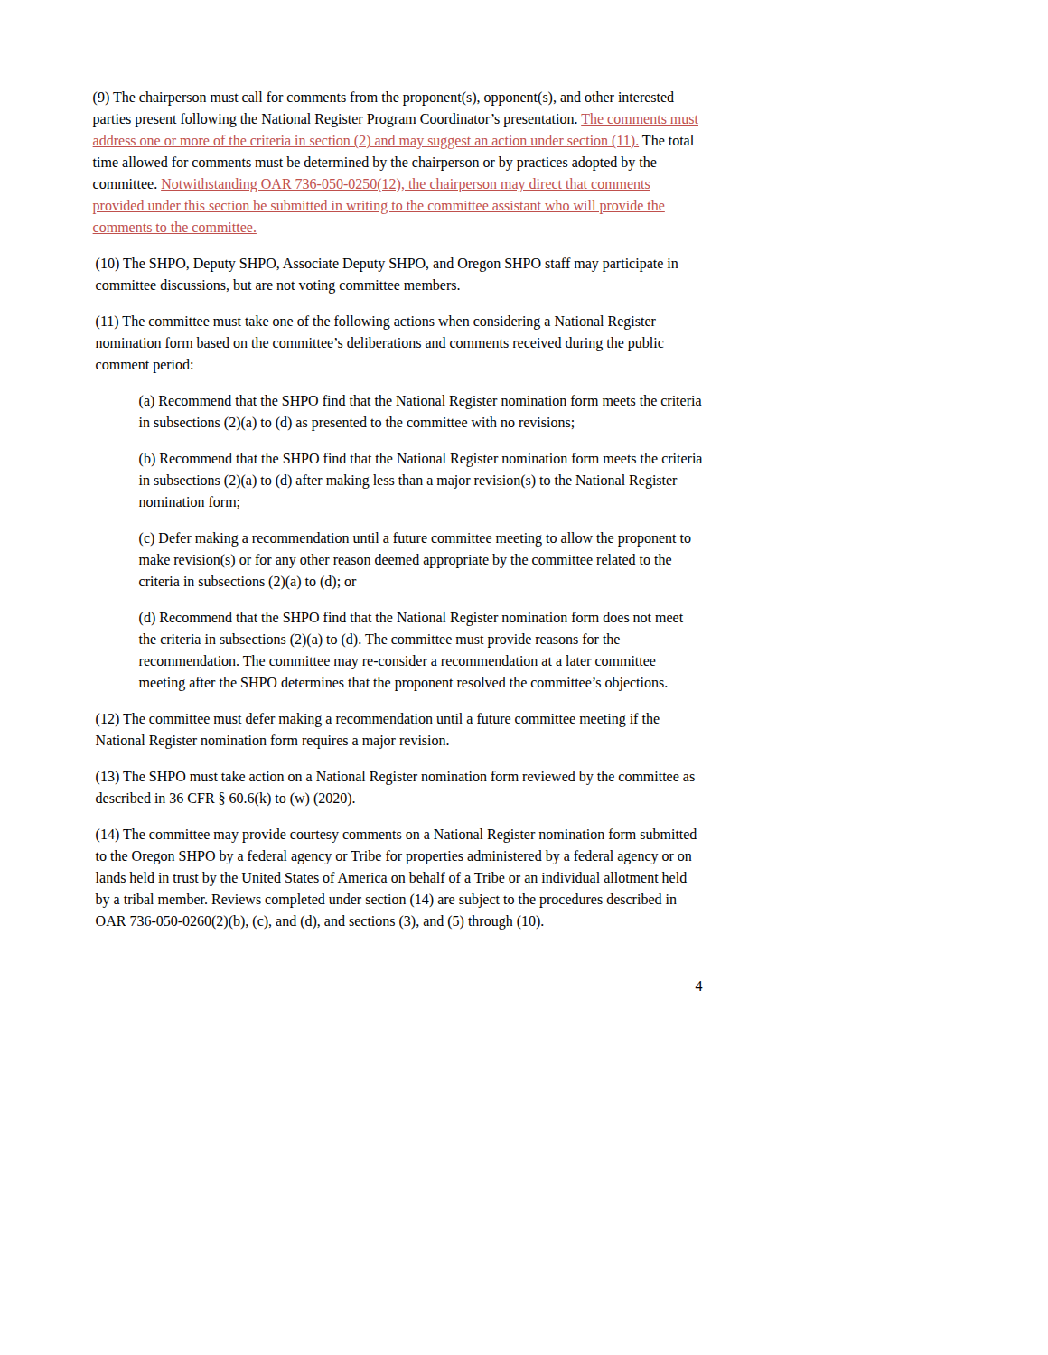(9) The chairperson must call for comments from the proponent(s), opponent(s), and other interested parties present following the National Register Program Coordinator’s presentation. The comments must address one or more of the criteria in section (2) and may suggest an action under section (11). The total time allowed for comments must be determined by the chairperson or by practices adopted by the committee. Notwithstanding OAR 736-050-0250(12), the chairperson may direct that comments provided under this section be submitted in writing to the committee assistant who will provide the comments to the committee.
(10) The SHPO, Deputy SHPO, Associate Deputy SHPO, and Oregon SHPO staff may participate in committee discussions, but are not voting committee members.
(11) The committee must take one of the following actions when considering a National Register nomination form based on the committee’s deliberations and comments received during the public comment period:
(a) Recommend that the SHPO find that the National Register nomination form meets the criteria in subsections (2)(a) to (d) as presented to the committee with no revisions;
(b) Recommend that the SHPO find that the National Register nomination form meets the criteria in subsections (2)(a) to (d) after making less than a major revision(s) to the National Register nomination form;
(c) Defer making a recommendation until a future committee meeting to allow the proponent to make revision(s) or for any other reason deemed appropriate by the committee related to the criteria in subsections (2)(a) to (d); or
(d) Recommend that the SHPO find that the National Register nomination form does not meet the criteria in subsections (2)(a) to (d). The committee must provide reasons for the recommendation. The committee may re-consider a recommendation at a later committee meeting after the SHPO determines that the proponent resolved the committee’s objections.
(12) The committee must defer making a recommendation until a future committee meeting if the National Register nomination form requires a major revision.
(13) The SHPO must take action on a National Register nomination form reviewed by the committee as described in 36 CFR § 60.6(k) to (w) (2020).
(14) The committee may provide courtesy comments on a National Register nomination form submitted to the Oregon SHPO by a federal agency or Tribe for properties administered by a federal agency or on lands held in trust by the United States of America on behalf of a Tribe or an individual allotment held by a tribal member. Reviews completed under section (14) are subject to the procedures described in OAR 736-050-0260(2)(b), (c), and (d), and sections (3), and (5) through (10).
4